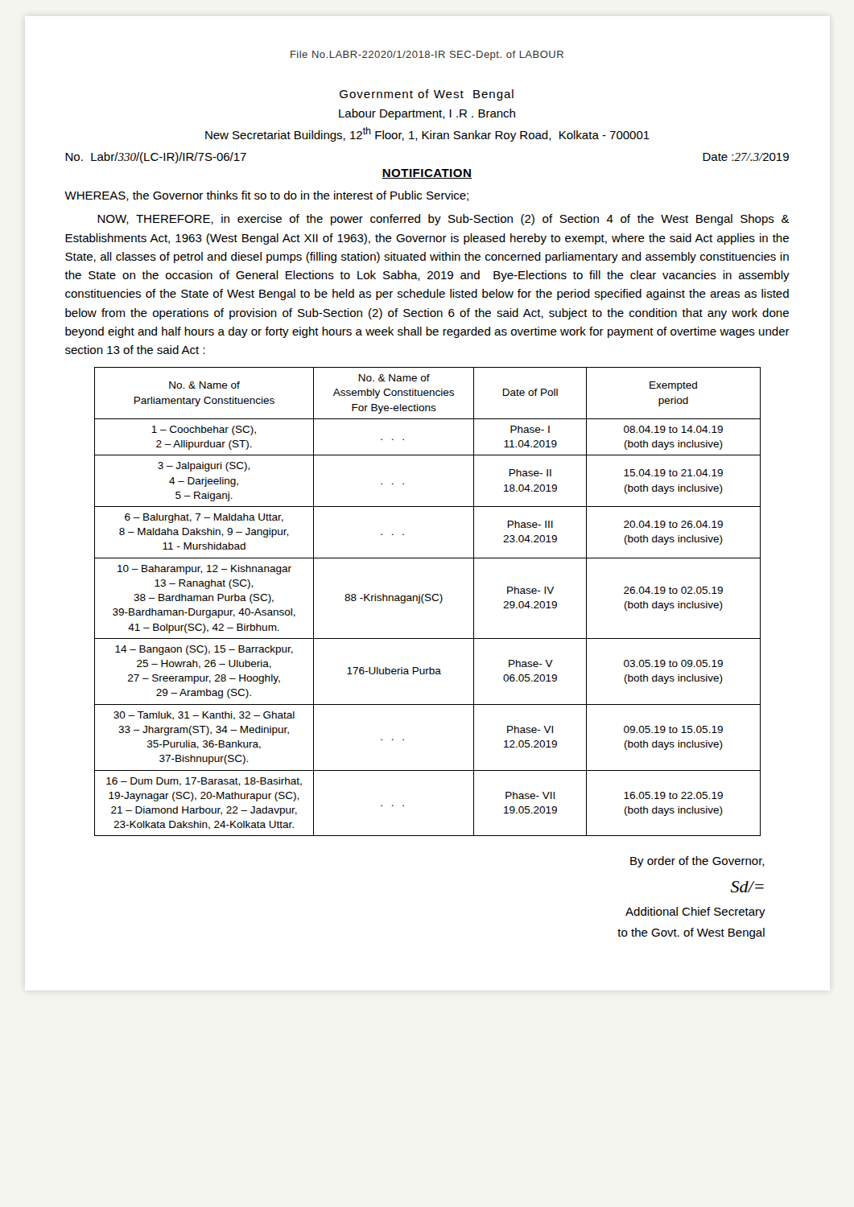File No.LABR-22020/1/2018-IR SEC-Dept. of LABOUR
Government of West Bengal
Labour Department, I .R . Branch
New Secretariat Buildings, 12th Floor, 1, Kiran Sankar Roy Road, Kolkata - 700001
No. Labr/330/(LC-IR)/IR/7S-06/17
Date :27/.3/2019
NOTIFICATION
WHEREAS, the Governor thinks fit so to do in the interest of Public Service;
NOW, THEREFORE, in exercise of the power conferred by Sub-Section (2) of Section 4 of the West Bengal Shops & Establishments Act, 1963 (West Bengal Act XII of 1963), the Governor is pleased hereby to exempt, where the said Act applies in the State, all classes of petrol and diesel pumps (filling station) situated within the concerned parliamentary and assembly constituencies in the State on the occasion of General Elections to Lok Sabha, 2019 and Bye-Elections to fill the clear vacancies in assembly constituencies of the State of West Bengal to be held as per schedule listed below for the period specified against the areas as listed below from the operations of provision of Sub-Section (2) of Section 6 of the said Act, subject to the condition that any work done beyond eight and half hours a day or forty eight hours a week shall be regarded as overtime work for payment of overtime wages under section 13 of the said Act :
| No. & Name of Parliamentary Constituencies | No. & Name of Assembly Constituencies For Bye-elections | Date of Poll | Exempted period |
| --- | --- | --- | --- |
| 1 – Coochbehar (SC), 2 – Allipurduar (ST). | . . . | Phase- I 11.04.2019 | 08.04.19 to 14.04.19 (both days inclusive) |
| 3 – Jalpaiguri (SC), 4 – Darjeeling, 5 – Raiganj. | . . . | Phase- II 18.04.2019 | 15.04.19 to 21.04.19 (both days inclusive) |
| 6 – Balurghat, 7 – Maldaha Uttar, 8 – Maldaha Dakshin, 9 – Jangipur, 11 - Murshidabad | . . . | Phase- III 23.04.2019 | 20.04.19 to 26.04.19 (both days inclusive) |
| 10 – Baharampur, 12 – Kishnanagar 13 – Ranaghat (SC), 38 – Bardhaman Purba (SC), 39-Bardhaman-Durgapur, 40-Asansol, 41 – Bolpur(SC), 42 – Birbhum. | 88 -Krishnaganj(SC) | Phase- IV 29.04.2019 | 26.04.19 to 02.05.19 (both days inclusive) |
| 14 – Bangaon (SC), 15 – Barrackpur, 25 – Howrah, 26 – Uluberia, 27 – Sreerampur, 28 – Hooghly, 29 – Arambag (SC). | 176-Uluberia Purba | Phase- V 06.05.2019 | 03.05.19 to 09.05.19 (both days inclusive) |
| 30 – Tamluk, 31 – Kanthi, 32 – Ghatal 33 – Jhargram(ST), 34 – Medinipur, 35-Purulia, 36-Bankura, 37-Bishnupur(SC). | . . . | Phase- VI 12.05.2019 | 09.05.19 to 15.05.19 (both days inclusive) |
| 16 – Dum Dum, 17-Barasat, 18-Basirhat, 19-Jaynagar (SC), 20-Mathurapur (SC), 21 – Diamond Harbour, 22 – Jadavpur, 23-Kolkata Dakshin, 24-Kolkata Uttar. | . . . | Phase- VII 19.05.2019 | 16.05.19 to 22.05.19 (both days inclusive) |
By order of the Governor,
Sd/=
Additional Chief Secretary
to the Govt. of West Bengal